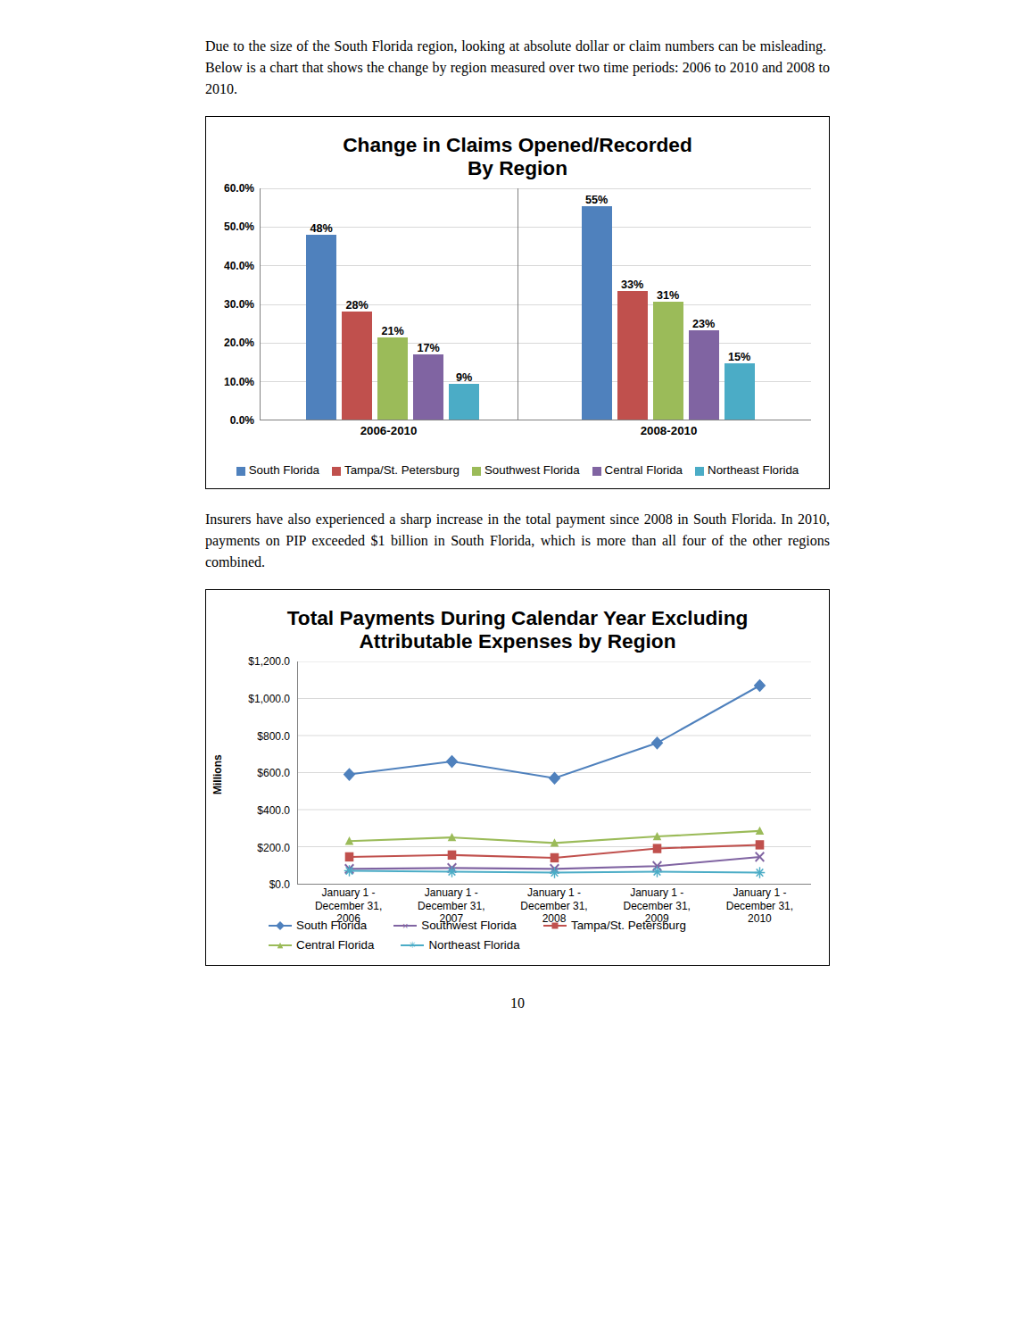Due to the size of the South Florida region, looking at absolute dollar or claim numbers can be misleading. Below is a chart that shows the change by region measured over two time periods: 2006 to 2010 and 2008 to 2010.
Change in Claims Opened/Recorded
By Region
60.0%
50.0%
40.0%
30.0%
20.0%
10.0%
0.0%
48%
28%
21%
17%
9%
55%
33%
31%
23%
15%
2006-2010
2008-2010
South Florida Tampa/St. Petersburg Southwest Florida Central Florida Northeast Florida
Insurers have also experienced a sharp increase in the total payment since 2008 in South Florida. In 2010, payments on PIP exceeded $1 billion in South Florida, which is more than all four of the other regions combined.
Total Payments During Calendar Year Excluding
Attributable Expenses by Region
Millions
$1,200.0
$1,000.0
$800.0
$600.0
$400.0
$200.0
$0.0
January 1 -
December 31,
2006
January 1 -
December 31,
2007
January 1 -
December 31,
2008
January 1 -
December 31,
2009
January 1 -
December 31,
2010
South Florida
Southwest Florida
Tampa/St. Petersburg
Central Florida
Northeast Florida
10